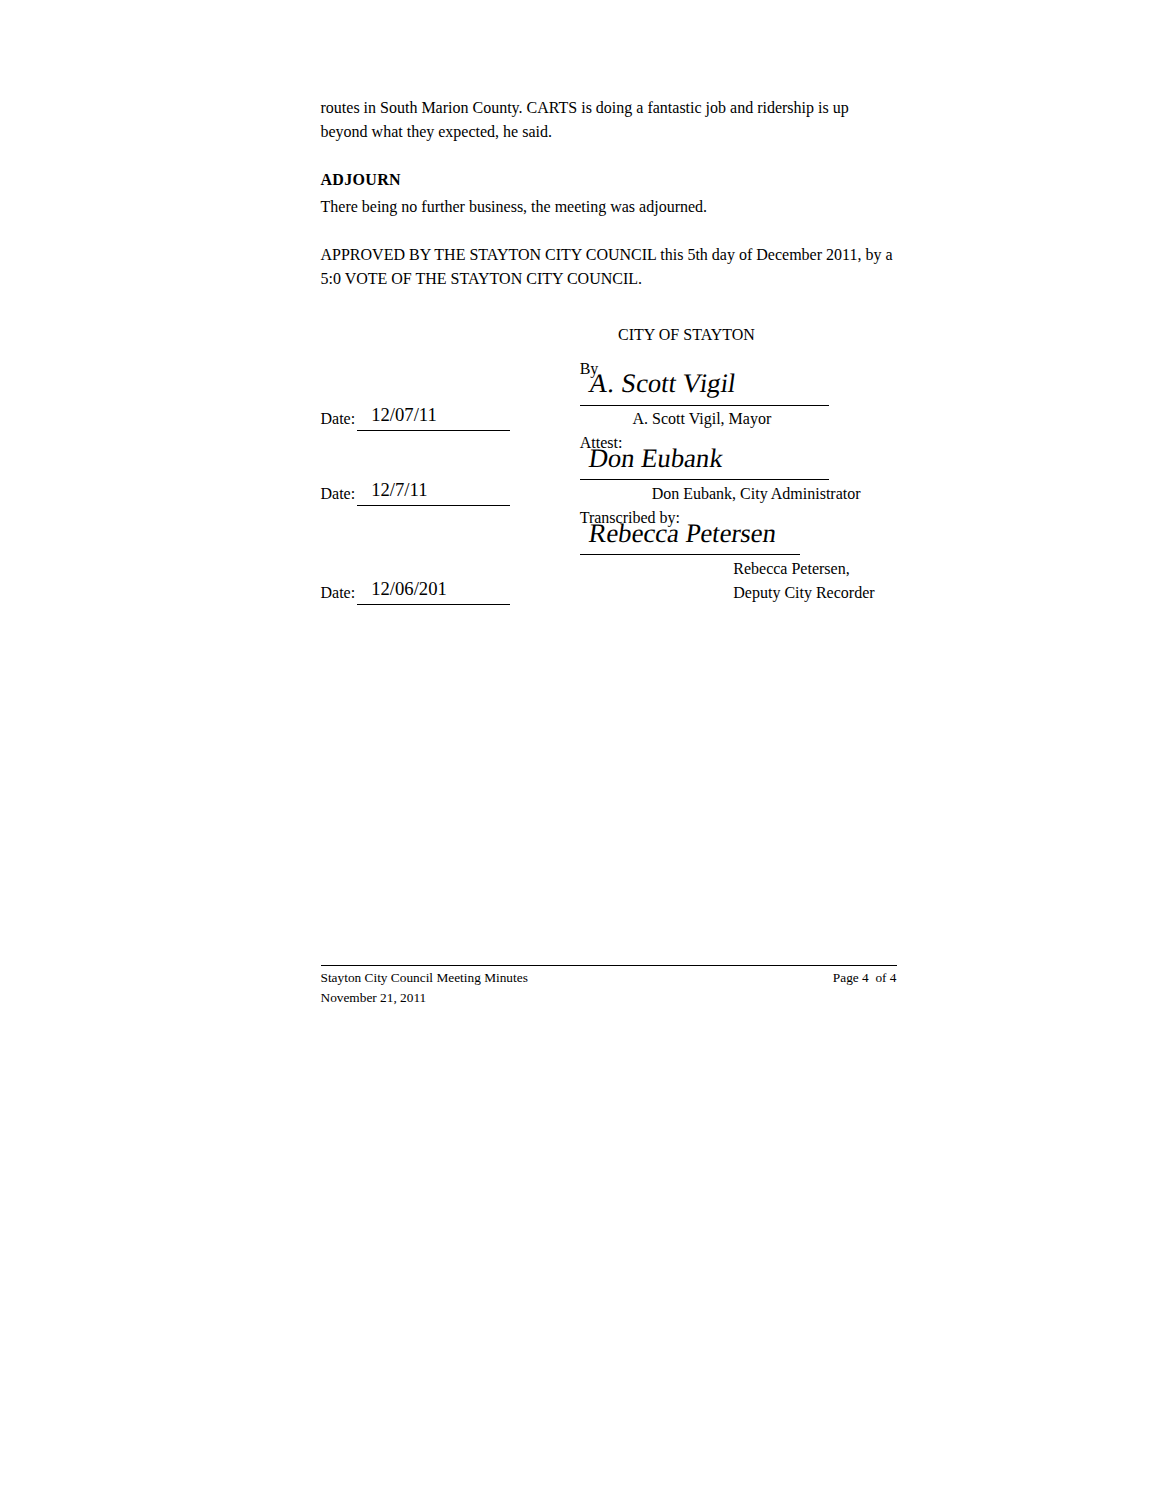routes in South Marion County. CARTS is doing a fantastic job and ridership is up beyond what they expected, he said.
ADJOURN
There being no further business, the meeting was adjourned.
APPROVED BY THE STAYTON CITY COUNCIL this 5th day of December 2011, by a 5:0 VOTE OF THE STAYTON CITY COUNCIL.
| | CITY OF STAYTON |
| Date: 12/07/11 | By A. Scott Vigil A. Scott Vigil, Mayor |
| Date: 12/7/11 | Attest: Don Eubank Don Eubank, City Administrator |
| Date: 12/06/201 | Transcribed by: Rebecca Petersen Rebecca Petersen, Deputy City Recorder |
| Stayton City Council Meeting Minutes November 21, 2011 | Page 4 of 4 |